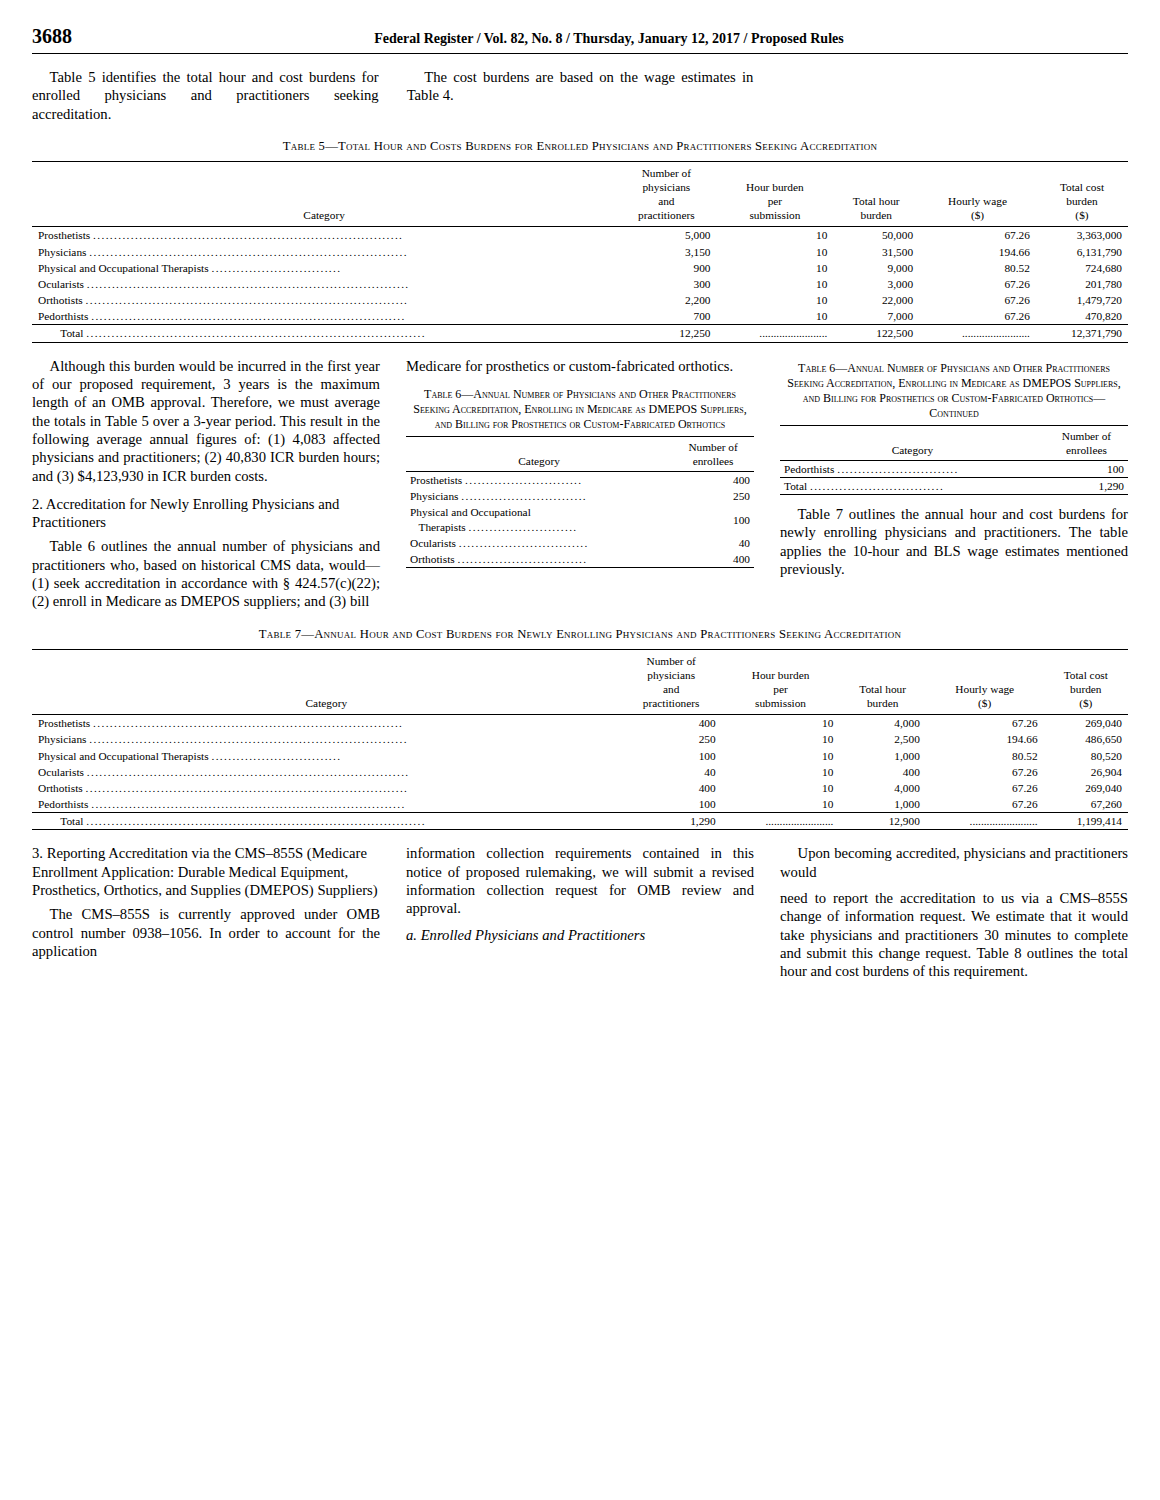3688
Federal Register / Vol. 82, No. 8 / Thursday, January 12, 2017 / Proposed Rules
Table 5 identifies the total hour and cost burdens for enrolled physicians and practitioners seeking accreditation.
The cost burdens are based on the wage estimates in Table 4.
Table 5—Total Hour and Costs Burdens for Enrolled Physicians and Practitioners Seeking Accreditation
| Category | Number of physicians and practitioners | Hour burden per submission | Total hour burden | Hourly wage ($) | Total cost burden ($) |
| --- | --- | --- | --- | --- | --- |
| Prosthetists .......................................................................... | 5,000 | 10 | 50,000 | 67.26 | 3,363,000 |
| Physicians ............................................................................ | 3,150 | 10 | 31,500 | 194.66 | 6,131,790 |
| Physical and Occupational Therapists ............................... | 900 | 10 | 9,000 | 80.52 | 724,680 |
| Ocularists ............................................................................. | 300 | 10 | 3,000 | 67.26 | 201,780 |
| Orthotists ............................................................................. | 2,200 | 10 | 22,000 | 67.26 | 1,479,720 |
| Pedorthists ........................................................................... | 700 | 10 | 7,000 | 67.26 | 470,820 |
| Total ................................................................................. | 12,250 | ........................ | 122,500 | ........................ | 12,371,790 |
Although this burden would be incurred in the first year of our proposed requirement, 3 years is the maximum length of an OMB approval. Therefore, we must average the totals in Table 5 over a 3-year period. This result in the following average annual figures of: (1) 4,083 affected physicians and practitioners; (2) 40,830 ICR burden hours; and (3) $4,123,930 in ICR burden costs.
2. Accreditation for Newly Enrolling Physicians and Practitioners
Table 6 outlines the annual number of physicians and practitioners who, based on historical CMS data, would—(1) seek accreditation in accordance with § 424.57(c)(22); (2) enroll in Medicare as DMEPOS suppliers; and (3) bill
Medicare for prosthetics or custom-fabricated orthotics.
Table 6—Annual Number of Physicians and Other Practitioners Seeking Accreditation, Enrolling in Medicare as DMEPOS Suppliers, and Billing for Prosthetics or Custom-Fabricated Orthotics
| Category | Number of enrollees |
| --- | --- |
| Prosthetists ............................ | 400 |
| Physicians .............................. | 250 |
| Physical and Occupational Therapists .......................... | 100 |
| Ocularists ............................... | 40 |
| Orthotists ............................... | 400 |
Table 6—Annual Number of Physicians and Other Practitioners Seeking Accreditation, Enrolling in Medicare as DMEPOS Suppliers, and Billing for Prosthetics or Custom-Fabricated Orthotics—Continued
| Category | Number of enrollees |
| --- | --- |
| Pedorthists ............................. | 100 |
| Total ................................ | 1,290 |
Table 7 outlines the annual hour and cost burdens for newly enrolling physicians and practitioners. The table applies the 10-hour and BLS wage estimates mentioned previously.
Table 7—Annual Hour and Cost Burdens for Newly Enrolling Physicians and Practitioners Seeking Accreditation
| Category | Number of physicians and practitioners | Hour burden per submission | Total hour burden | Hourly wage ($) | Total cost burden ($) |
| --- | --- | --- | --- | --- | --- |
| Prosthetists .......................................................................... | 400 | 10 | 4,000 | 67.26 | 269,040 |
| Physicians ............................................................................ | 250 | 10 | 2,500 | 194.66 | 486,650 |
| Physical and Occupational Therapists ............................... | 100 | 10 | 1,000 | 80.52 | 80,520 |
| Ocularists ............................................................................. | 40 | 10 | 400 | 67.26 | 26,904 |
| Orthotists ............................................................................. | 400 | 10 | 4,000 | 67.26 | 269,040 |
| Pedorthists ........................................................................... | 100 | 10 | 1,000 | 67.26 | 67,260 |
| Total ................................................................................. | 1,290 | ........................ | 12,900 | ........................ | 1,199,414 |
3. Reporting Accreditation via the CMS–855S (Medicare Enrollment Application: Durable Medical Equipment, Prosthetics, Orthotics, and Supplies (DMEPOS) Suppliers)
The CMS–855S is currently approved under OMB control number 0938–1056. In order to account for the application
information collection requirements contained in this notice of proposed rulemaking, we will submit a revised information collection request for OMB review and approval.
a. Enrolled Physicians and Practitioners
Upon becoming accredited, physicians and practitioners would
need to report the accreditation to us via a CMS–855S change of information request. We estimate that it would take physicians and practitioners 30 minutes to complete and submit this change request. Table 8 outlines the total hour and cost burdens of this requirement.